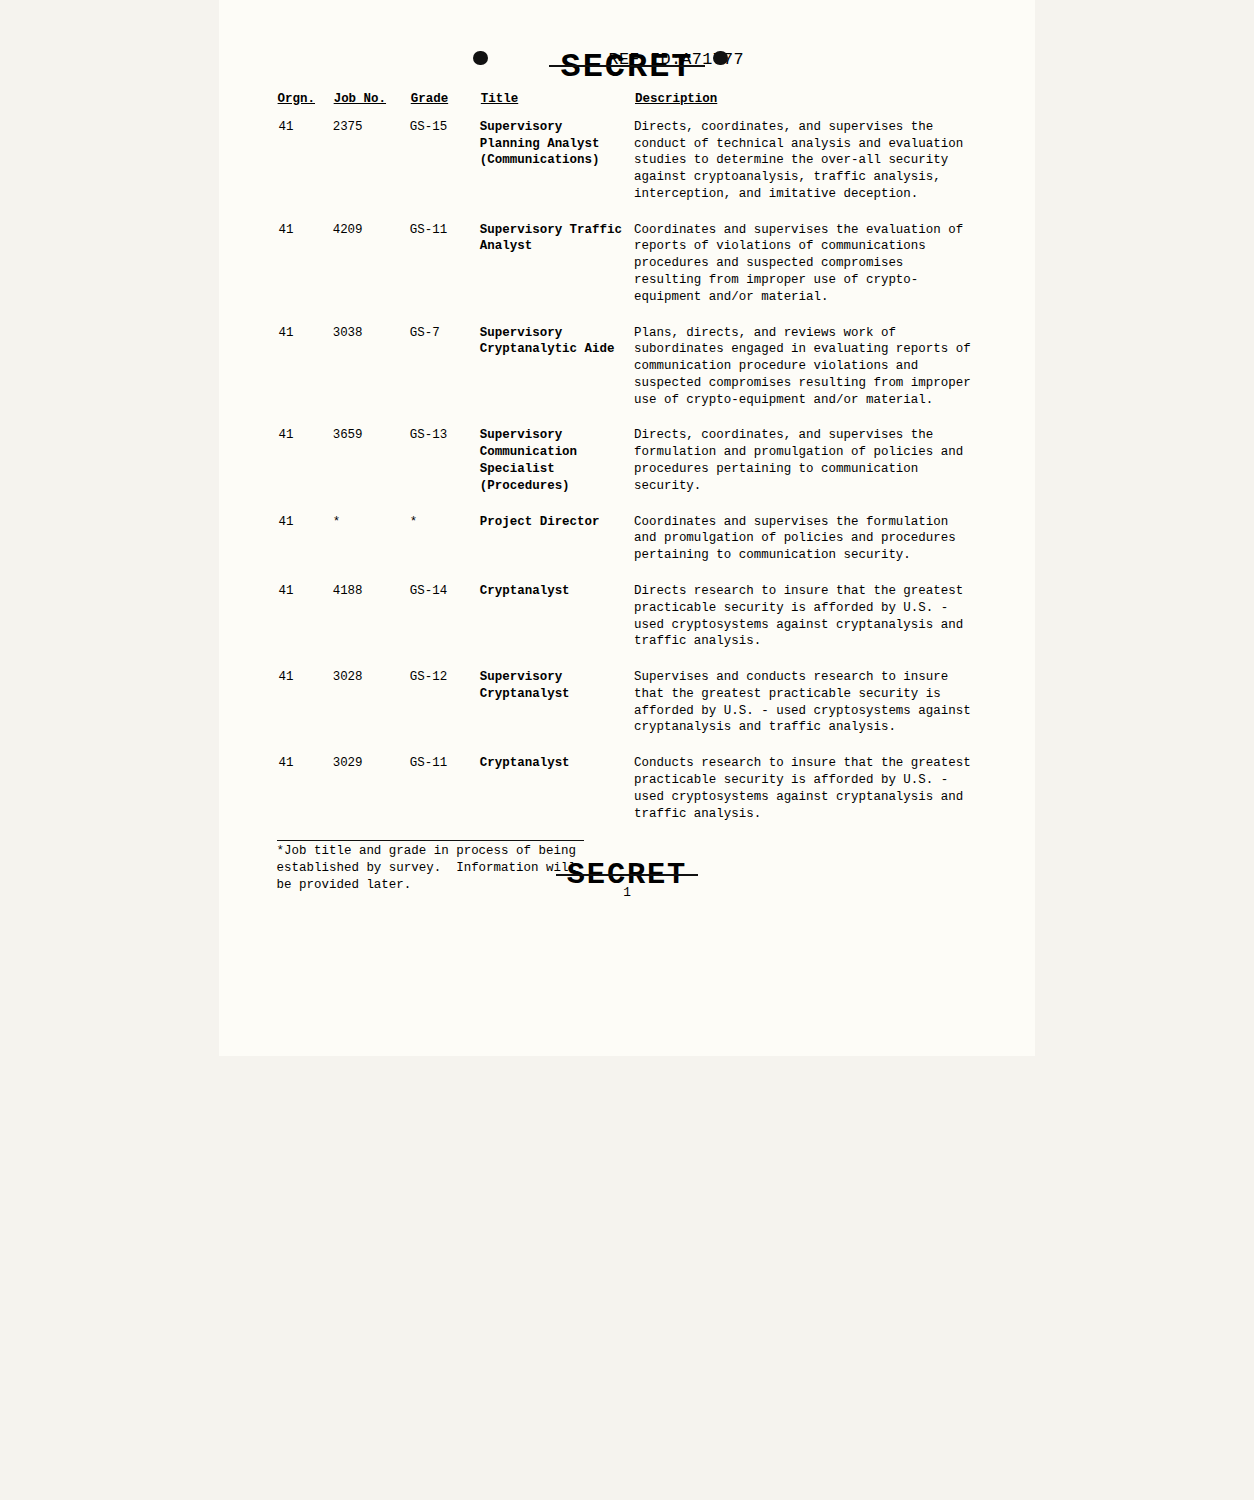SECRET REF ID:A71777
| Orgn. | Job No. | Grade | Title | Description |
| --- | --- | --- | --- | --- |
| 41 | 2375 | GS-15 | Supervisory Planning Analyst (Communications) | Directs, coordinates, and supervises the conduct of technical analysis and evaluation studies to determine the over-all security against cryptoanalysis, traffic analysis, interception, and imitative deception. |
| 41 | 4209 | GS-11 | Supervisory Traffic Analyst | Coordinates and supervises the evaluation of reports of violations of communications procedures and suspected compromises resulting from improper use of crypto-equipment and/or material. |
| 41 | 3038 | GS-7 | Supervisory Cryptanalytic Aide | Plans, directs, and reviews work of subordinates engaged in evaluating reports of communication procedure violations and suspected compromises resulting from improper use of crypto-equipment and/or material. |
| 41 | 3659 | GS-13 | Supervisory Communication Specialist (Procedures) | Directs, coordinates, and supervises the formulation and promulgation of policies and procedures pertaining to communication security. |
| 41 | * | * | Project Director | Coordinates and supervises the formulation and promulgation of policies and procedures pertaining to communication security. |
| 41 | 4188 | GS-14 | Cryptanalyst | Directs research to insure that the greatest practicable security is afforded by U.S. - used cryptosystems against cryptanalysis and traffic analysis. |
| 41 | 3028 | GS-12 | Supervisory Cryptanalyst | Supervises and conducts research to insure that the greatest practicable security is afforded by U.S. - used cryptosystems against cryptanalysis and traffic analysis. |
| 41 | 3029 | GS-11 | Cryptanalyst | Conducts research to insure that the greatest practicable security is afforded by U.S. - used cryptosystems against cryptanalysis and traffic analysis. |
*Job title and grade in process of being established by survey. Information will be provided later.
SECRET
1